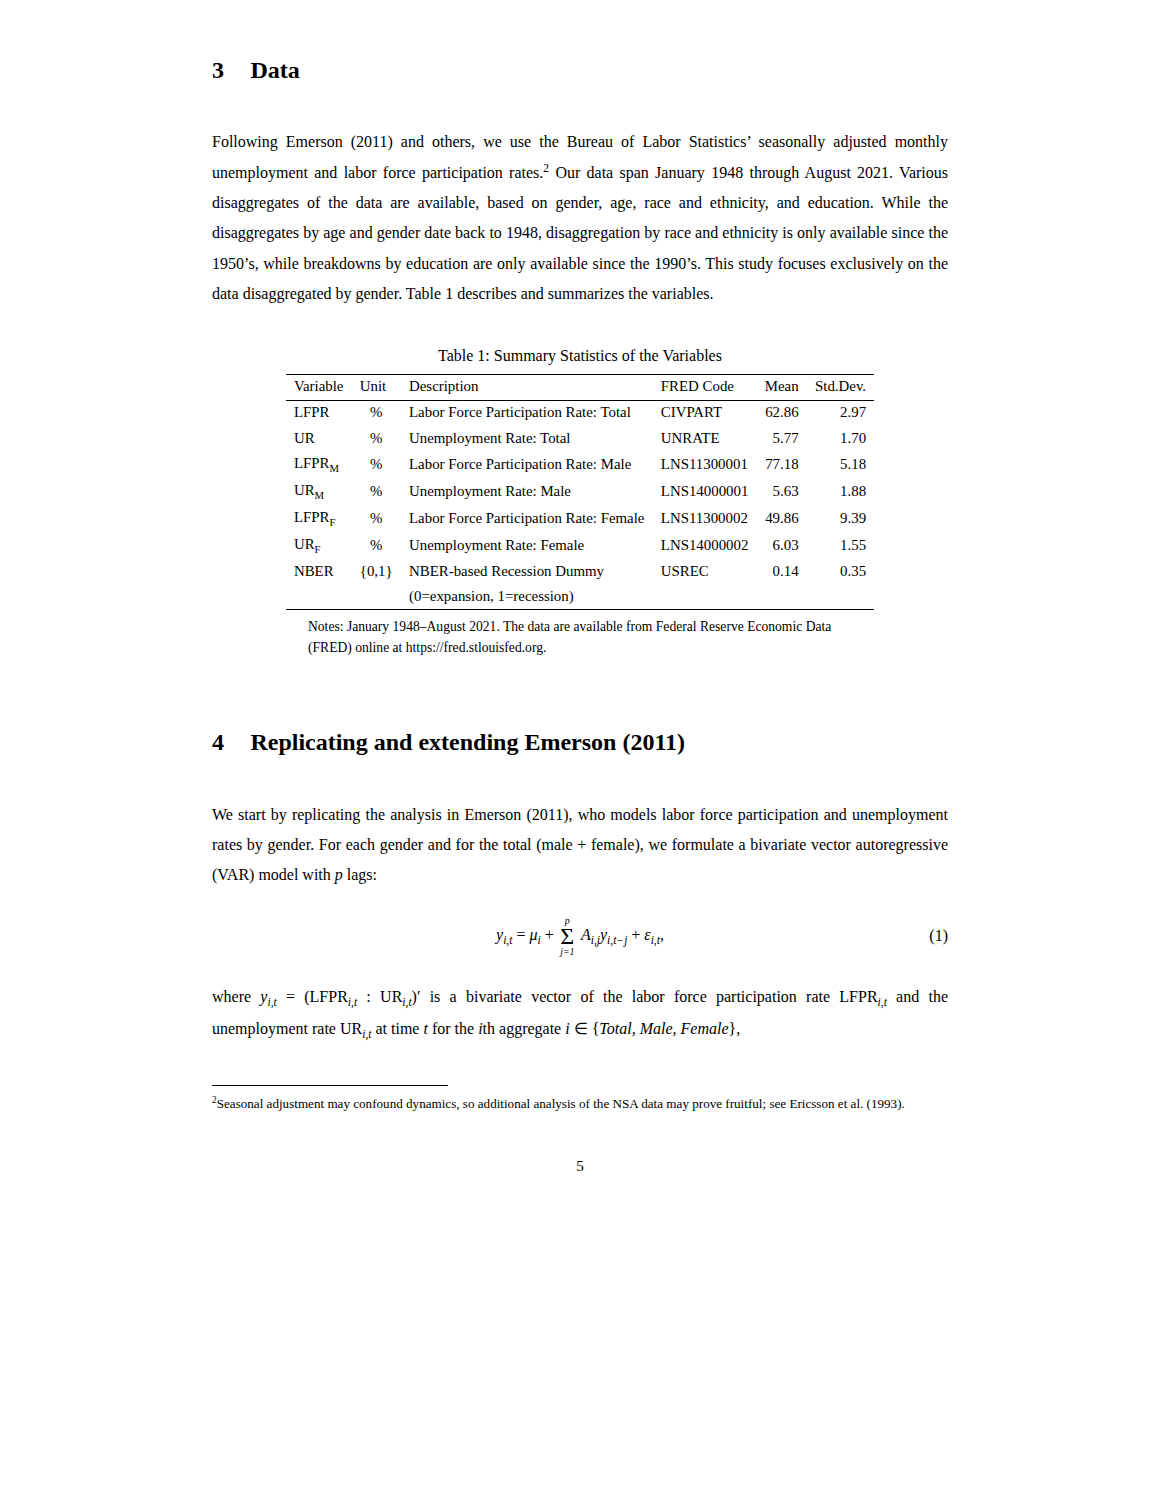3 Data
Following Emerson (2011) and others, we use the Bureau of Labor Statistics’ seasonally adjusted monthly unemployment and labor force participation rates.2 Our data span January 1948 through August 2021. Various disaggregates of the data are available, based on gender, age, race and ethnicity, and education. While the disaggregates by age and gender date back to 1948, disaggregation by race and ethnicity is only available since the 1950’s, while breakdowns by education are only available since the 1990’s. This study focuses exclusively on the data disaggregated by gender. Table 1 describes and summarizes the variables.
Table 1: Summary Statistics of the Variables
| Variable | Unit | Description | FRED Code | Mean | Std.Dev. |
| --- | --- | --- | --- | --- | --- |
| LFPR | % | Labor Force Participation Rate: Total | CIVPART | 62.86 | 2.97 |
| UR | % | Unemployment Rate: Total | UNRATE | 5.77 | 1.70 |
| LFPR M | % | Labor Force Participation Rate: Male | LNS11300001 | 77.18 | 5.18 |
| UR M | % | Unemployment Rate: Male | LNS14000001 | 5.63 | 1.88 |
| LFPR F | % | Labor Force Participation Rate: Female | LNS11300002 | 49.86 | 9.39 |
| UR F | % | Unemployment Rate: Female | LNS14000002 | 6.03 | 1.55 |
| NBER | {0,1} | NBER-based Recession Dummy | USREC | 0.14 | 0.35 |
| | | (0=expansion, 1=recession) | | | |
Notes: January 1948–August 2021. The data are available from Federal Reserve Economic Data (FRED) online at https://fred.stlouisfed.org.
4 Replicating and extending Emerson (2011)
We start by replicating the analysis in Emerson (2011), who models labor force participation and unemployment rates by gender. For each gender and for the total (male + female), we formulate a bivariate vector autoregressive (VAR) model with p lags:
yi,t = μi + pΣj=1 Ai,jyi,t−j + εi,t, (1)
where yi,t = (LFPR i,t : UR i,t)′ is a bivariate vector of the labor force participation rate LFPR i,t and the unemployment rate UR i,t at time t for the ith aggregate i ∈ {Total, Male, Female},
2Seasonal adjustment may confound dynamics, so additional analysis of the NSA data may prove fruitful; see Ericsson et al. (1993).
5